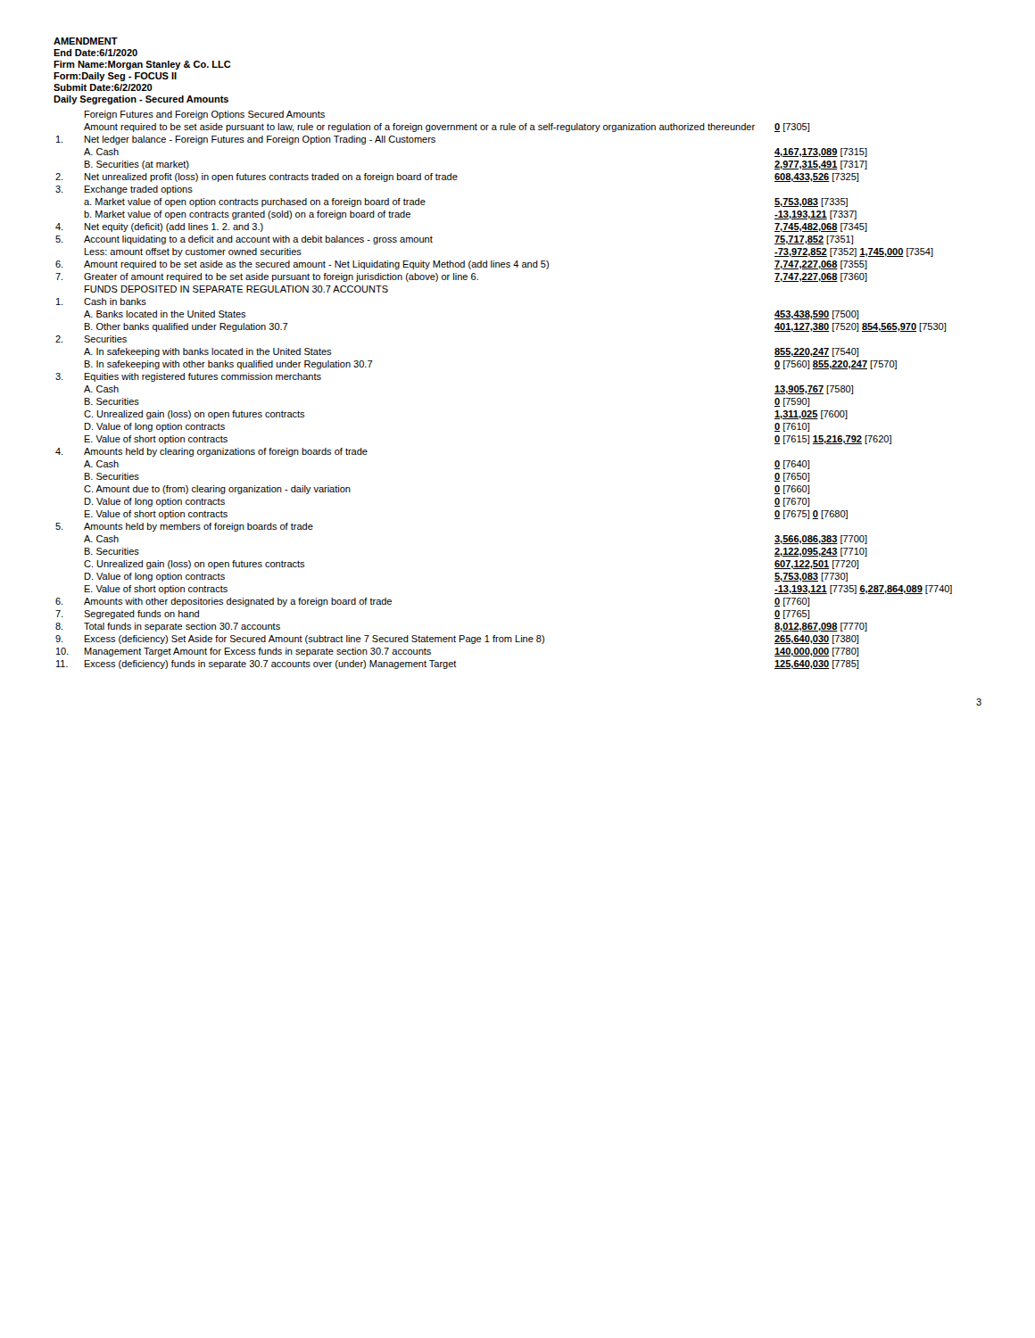AMENDMENT
End Date:6/1/2020
Firm Name:Morgan Stanley & Co. LLC
Form:Daily Seg - FOCUS II
Submit Date:6/2/2020
Daily Segregation - Secured Amounts
| | Foreign Futures and Foreign Options Secured Amounts | |
| | Amount required to be set aside pursuant to law, rule or regulation of a foreign government or a rule of a self-regulatory organization authorized thereunder | 0 [7305] |
| 1. | Net ledger balance - Foreign Futures and Foreign Option Trading - All Customers | |
| | A. Cash | 4,167,173,089 [7315] |
| | B. Securities (at market) | 2,977,315,491 [7317] |
| 2. | Net unrealized profit (loss) in open futures contracts traded on a foreign board of trade | 608,433,526 [7325] |
| 3. | Exchange traded options | |
| | a. Market value of open option contracts purchased on a foreign board of trade | 5,753,083 [7335] |
| | b. Market value of open contracts granted (sold) on a foreign board of trade | -13,193,121 [7337] |
| 4. | Net equity (deficit) (add lines 1. 2. and 3.) | 7,745,482,068 [7345] |
| 5. | Account liquidating to a deficit and account with a debit balances - gross amount | 75,717,852 [7351] |
| | Less: amount offset by customer owned securities | -73,972,852 [7352] 1,745,000 [7354] |
| 6. | Amount required to be set aside as the secured amount - Net Liquidating Equity Method (add lines 4 and 5) | 7,747,227,068 [7355] |
| 7. | Greater of amount required to be set aside pursuant to foreign jurisdiction (above) or line 6. | 7,747,227,068 [7360] |
| | FUNDS DEPOSITED IN SEPARATE REGULATION 30.7 ACCOUNTS | |
| 1. | Cash in banks | |
| | A. Banks located in the United States | 453,438,590 [7500] |
| | B. Other banks qualified under Regulation 30.7 | 401,127,380 [7520] 854,565,970 [7530] |
| 2. | Securities | |
| | A. In safekeeping with banks located in the United States | 855,220,247 [7540] |
| | B. In safekeeping with other banks qualified under Regulation 30.7 | 0 [7560] 855,220,247 [7570] |
| 3. | Equities with registered futures commission merchants | |
| | A. Cash | 13,905,767 [7580] |
| | B. Securities | 0 [7590] |
| | C. Unrealized gain (loss) on open futures contracts | 1,311,025 [7600] |
| | D. Value of long option contracts | 0 [7610] |
| | E. Value of short option contracts | 0 [7615] 15,216,792 [7620] |
| 4. | Amounts held by clearing organizations of foreign boards of trade | |
| | A. Cash | 0 [7640] |
| | B. Securities | 0 [7650] |
| | C. Amount due to (from) clearing organization - daily variation | 0 [7660] |
| | D. Value of long option contracts | 0 [7670] |
| | E. Value of short option contracts | 0 [7675] 0 [7680] |
| 5. | Amounts held by members of foreign boards of trade | |
| | A. Cash | 3,566,086,383 [7700] |
| | B. Securities | 2,122,095,243 [7710] |
| | C. Unrealized gain (loss) on open futures contracts | 607,122,501 [7720] |
| | D. Value of long option contracts | 5,753,083 [7730] |
| | E. Value of short option contracts | -13,193,121 [7735] 6,287,864,089 [7740] |
| 6. | Amounts with other depositories designated by a foreign board of trade | 0 [7760] |
| 7. | Segregated funds on hand | 0 [7765] |
| 8. | Total funds in separate section 30.7 accounts | 8,012,867,098 [7770] |
| 9. | Excess (deficiency) Set Aside for Secured Amount (subtract line 7 Secured Statement Page 1 from Line 8) | 265,640,030 [7380] |
| 10. | Management Target Amount for Excess funds in separate section 30.7 accounts | 140,000,000 [7780] |
| 11. | Excess (deficiency) funds in separate 30.7 accounts over (under) Management Target | 125,640,030 [7785] |
3